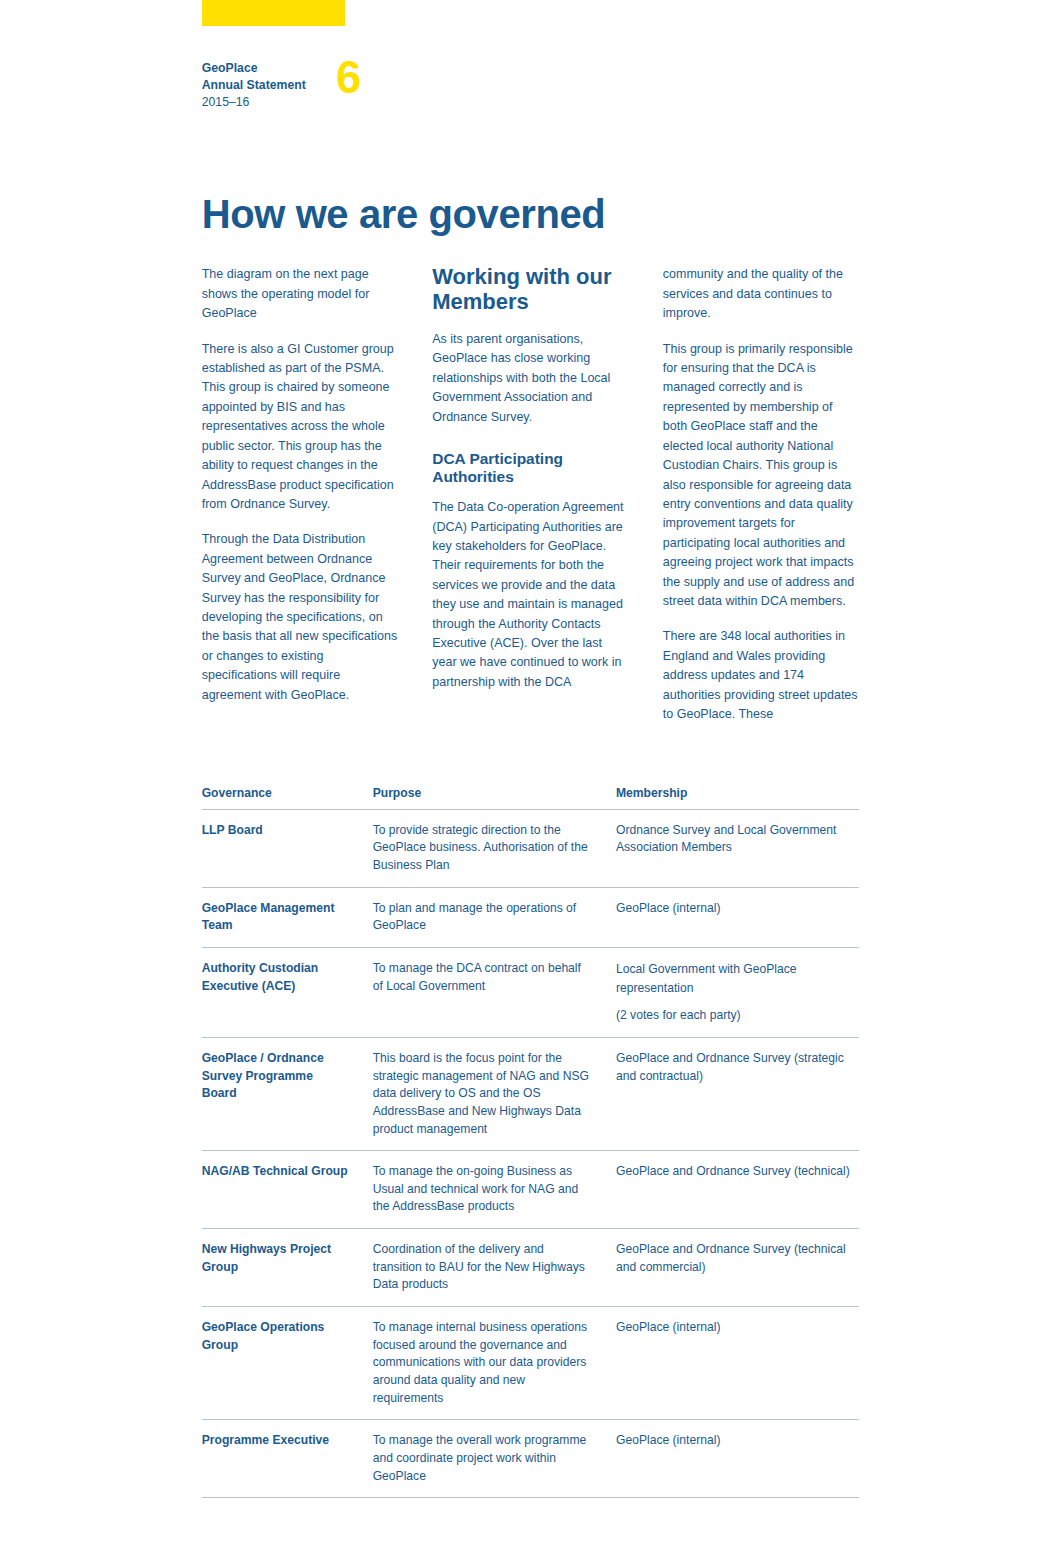GeoPlace
Annual Statement
2015–16
6
How we are governed
The diagram on the next page shows the operating model for GeoPlace
There is also a GI Customer group established as part of the PSMA. This group is chaired by someone appointed by BIS and has representatives across the whole public sector. This group has the ability to request changes in the AddressBase product specification from Ordnance Survey.
Through the Data Distribution Agreement between Ordnance Survey and GeoPlace, Ordnance Survey has the responsibility for developing the specifications, on the basis that all new specifications or changes to existing specifications will require agreement with GeoPlace.
Working with our Members
As its parent organisations, GeoPlace has close working relationships with both the Local Government Association and Ordnance Survey.
DCA Participating Authorities
The Data Co-operation Agreement (DCA) Participating Authorities are key stakeholders for GeoPlace. Their requirements for both the services we provide and the data they use and maintain is managed through the Authority Contacts Executive (ACE). Over the last year we have continued to work in partnership with the DCA
community and the quality of the services and data continues to improve.
This group is primarily responsible for ensuring that the DCA is managed correctly and is represented by membership of both GeoPlace staff and the elected local authority National Custodian Chairs. This group is also responsible for agreeing data entry conventions and data quality improvement targets for participating local authorities and agreeing project work that impacts the supply and use of address and street data within DCA members.
There are 348 local authorities in England and Wales providing address updates and 174 authorities providing street updates to GeoPlace. These
| Governance | Purpose | Membership |
| --- | --- | --- |
| LLP Board | To provide strategic direction to the GeoPlace business. Authorisation of the Business Plan | Ordnance Survey and Local Government Association Members |
| GeoPlace Management Team | To plan and manage the operations of GeoPlace | GeoPlace (internal) |
| Authority Custodian Executive (ACE) | To manage the DCA contract on behalf of Local Government | Local Government with GeoPlace representation (2 votes for each party) |
| GeoPlace / Ordnance Survey Programme Board | This board is the focus point for the strategic management of NAG and NSG data delivery to OS and the OS AddressBase and New Highways Data product management | GeoPlace and Ordnance Survey (strategic and contractual) |
| NAG/AB Technical Group | To manage the on-going Business as Usual and technical work for NAG and the AddressBase products | GeoPlace and Ordnance Survey (technical) |
| New Highways Project Group | Coordination of the delivery and transition to BAU for the New Highways Data products | GeoPlace and Ordnance Survey (technical and commercial) |
| GeoPlace Operations Group | To manage internal business operations focused around the governance and communications with our data providers around data quality and new requirements | GeoPlace (internal) |
| Programme Executive | To manage the overall work programme and coordinate project work within GeoPlace | GeoPlace (internal) |